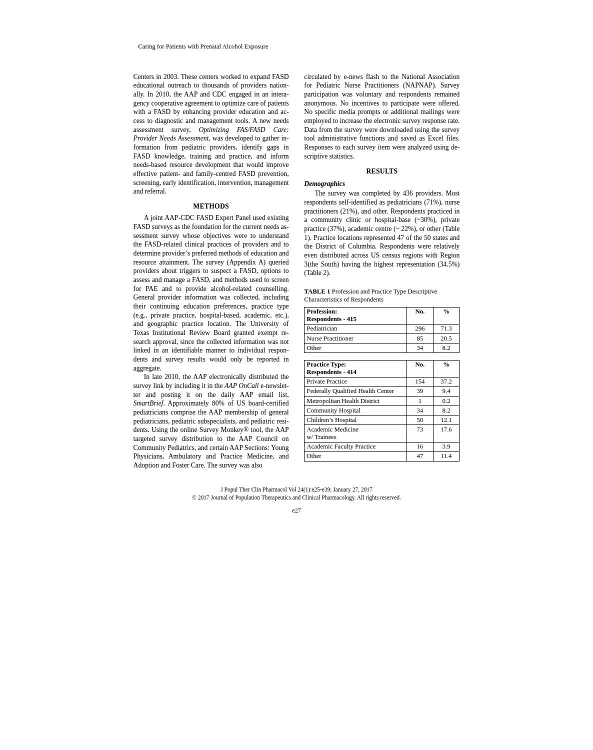Caring for Patients with Prenatal Alcohol Exposure
Centers in 2003. These centers worked to expand FASD educational outreach to thousands of providers nationally. In 2010, the AAP and CDC engaged in an interagency cooperative agreement to optimize care of patients with a FASD by enhancing provider education and access to diagnostic and management tools. A new needs assessment survey, Optimizing FAS/FASD Care: Provider Needs Assessment, was developed to gather information from pediatric providers, identify gaps in FASD knowledge, training and practice, and inform needs-based resource development that would improve effective patient- and family-centred FASD prevention, screening, early identification, intervention, management and referral.
METHODS
A joint AAP-CDC FASD Expert Panel used existing FASD surveys as the foundation for the current needs assessment survey whose objectives were to understand the FASD-related clinical practices of providers and to determine provider’s preferred methods of education and resource attainment. The survey (Appendix A) queried providers about triggers to suspect a FASD, options to assess and manage a FASD, and methods used to screen for PAE and to provide alcohol-related counselling. General provider information was collected, including their continuing education preferences, practice type (e.g., private practice, hospital-based, academic, etc.), and geographic practice location. The University of Texas Institutional Review Board granted exempt research approval, since the collected information was not linked in an identifiable manner to individual respondents and survey results would only be reported in aggregate.
In late 2010, the AAP electronically distributed the survey link by including it in the AAP OnCall e-newsletter and posting it on the daily AAP email list, SmartBrief. Approximately 80% of US board-certified pediatricians comprise the AAP membership of general pediatricians, pediatric subspecialists, and pediatric residents. Using the online Survey Monkey® tool, the AAP targeted survey distribution to the AAP Council on Community Pediatrics, and certain AAP Sections: Young Physicians, Ambulatory and Practice Medicine, and Adoption and Foster Care. The survey was also
circulated by e-news flash to the National Association for Pediatric Nurse Practitioners (NAPNAP). Survey participation was voluntary and respondents remained anonymous. No incentives to participate were offered. No specific media prompts or additional mailings were employed to increase the electronic survey response rate. Data from the survey were downloaded using the survey tool administrative functions and saved as Excel files. Responses to each survey item were analyzed using descriptive statistics.
RESULTS
Demographics
The survey was completed by 436 providers. Most respondents self-identified as pediatricians (71%), nurse practitioners (21%), and other. Respondents practiced in a community clinic or hospital-base (~30%), private practice (37%), academic centre (~ 22%), or other (Table 1). Practice locations represented 47 of the 50 states and the District of Columbia. Respondents were relatively even distributed across US census regions with Region 3(the South) having the highest representation (34.5%) (Table 2).
TABLE 1 Profession and Practice Type Descriptive Characteristics of Respondents
| Profession: Respondents - 415 | No. | % |
| Pediatrician | 296 | 71.3 |
| Nurse Practitioner | 85 | 20.5 |
| Other | 34 | 8.2 |
| Practice Type: Respondents - 414 | No. | % |
| Private Practice | 154 | 37.2 |
| Federally Qualified Health Center | 39 | 9.4 |
| Metropolitan Health District | 1 | 0.2 |
| Community Hospital | 34 | 8.2 |
| Children’s Hospital | 50 | 12.1 |
| Academic Medicine w/ Trainees | 73 | 17.6 |
| Academic Faculty Practice | 16 | 3.9 |
| Other | 47 | 11.4 |
J Popul Ther Clin Pharmacol Vol 24(1):e25-e39; January 27, 2017
© 2017 Journal of Population Therapeutics and Clinical Pharmacology. All rights reserved.
e27